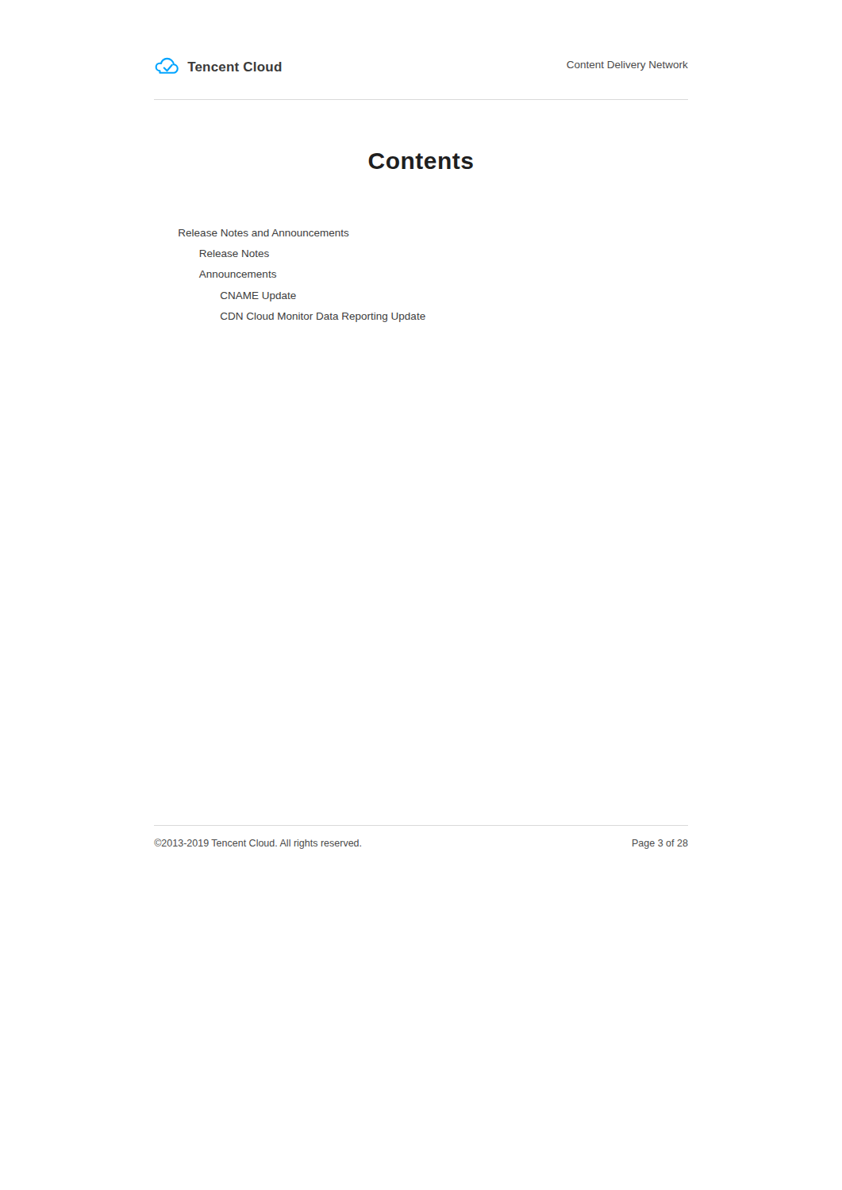Tencent Cloud
Content Delivery Network
Contents
Release Notes and Announcements
Release Notes
Announcements
CNAME Update
CDN Cloud Monitor Data Reporting Update
©2013-2019 Tencent Cloud. All rights reserved.
Page 3 of 28